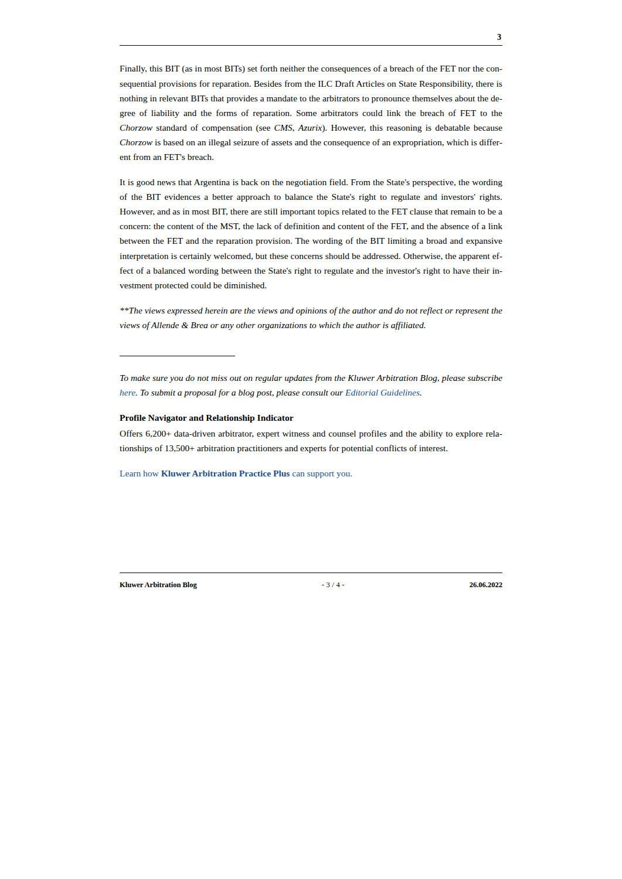3
Finally, this BIT (as in most BITs) set forth neither the consequences of a breach of the FET nor the consequential provisions for reparation. Besides from the ILC Draft Articles on State Responsibility, there is nothing in relevant BITs that provides a mandate to the arbitrators to pronounce themselves about the degree of liability and the forms of reparation. Some arbitrators could link the breach of FET to the Chorzow standard of compensation (see CMS, Azurix). However, this reasoning is debatable because Chorzow is based on an illegal seizure of assets and the consequence of an expropriation, which is different from an FET's breach.
It is good news that Argentina is back on the negotiation field. From the State's perspective, the wording of the BIT evidences a better approach to balance the State's right to regulate and investors' rights. However, and as in most BIT, there are still important topics related to the FET clause that remain to be a concern: the content of the MST, the lack of definition and content of the FET, and the absence of a link between the FET and the reparation provision. The wording of the BIT limiting a broad and expansive interpretation is certainly welcomed, but these concerns should be addressed. Otherwise, the apparent effect of a balanced wording between the State's right to regulate and the investor's right to have their investment protected could be diminished.
**The views expressed herein are the views and opinions of the author and do not reflect or represent the views of Allende & Brea or any other organizations to which the author is affiliated.
To make sure you do not miss out on regular updates from the Kluwer Arbitration Blog, please subscribe here. To submit a proposal for a blog post, please consult our Editorial Guidelines.
Profile Navigator and Relationship Indicator
Offers 6,200+ data-driven arbitrator, expert witness and counsel profiles and the ability to explore relationships of 13,500+ arbitration practitioners and experts for potential conflicts of interest.
Learn how Kluwer Arbitration Practice Plus can support you.
Kluwer Arbitration Blog
- 3 / 4 -
26.06.2022